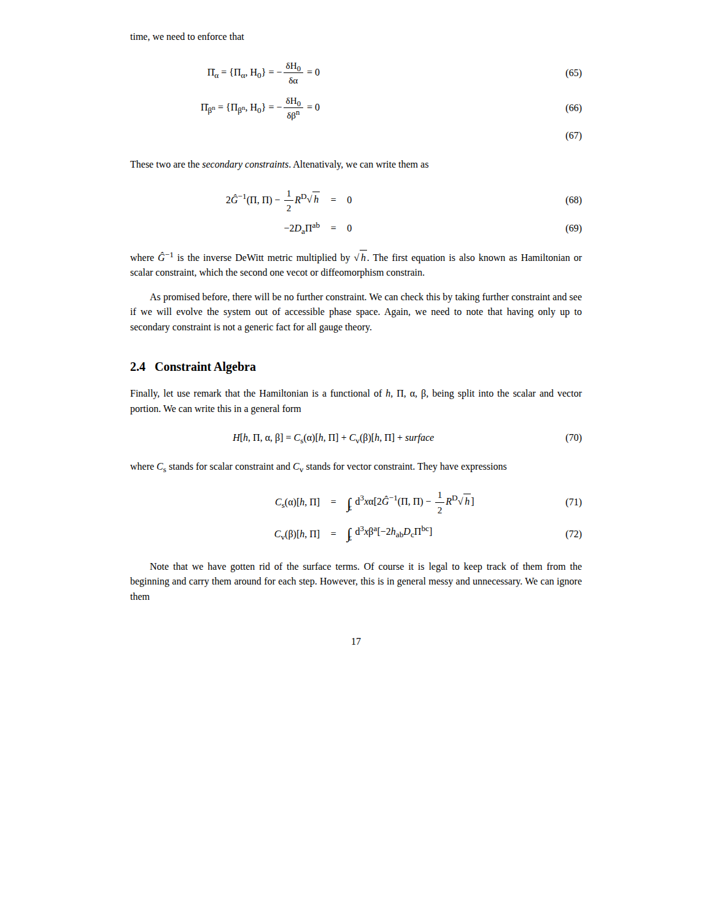time, we need to enforce that
| Π̇ α = {Π α , H 0 } = − δH 0 δα = 0 | | | (65) |
| Π̇ β n = {Π β n , H 0 } = − δH 0 δβ n = 0 | | | (66) |
| | | | (67) |
These two are the secondary constraints. Altenativaly, we can write them as
| 2 Ĝ −1 (Π, Π) − 1 2 R D √ h | = | 0 | (68) |
| −2 D a Π ab | = | 0 | (69) |
where Ĝ−1 is the inverse DeWitt metric multiplied by √h. The first equation is also known as Hamiltonian or scalar constraint, which the second one vecot or diffeomorphism constrain.
As promised before, there will be no further constraint. We can check this by taking further constraint and see if we will evolve the system out of accessible phase space. Again, we need to note that having only up to secondary constraint is not a generic fact for all gauge theory.
2.4 Constraint Algebra
Finally, let use remark that the Hamiltonian is a functional of h, Π, α, β, being split into the scalar and vector portion. We can write this in a general form
| H [ h , Π, α, β] = C s (α)[ h , Π] + C v (β)[ h , Π] + surface | (70) |
where Cs stands for scalar constraint and Cv stands for vector constraint. They have expressions
| C s (α)[ h , Π] | = | ∫ Σ d 3 x α[2 Ĝ −1 (Π, Π) − 1 2 R D √ h ] | (71) |
| C v (β)[ h , Π] | = | ∫ Σ d 3 x β a [−2 h ab D c Π bc ] | (72) |
Note that we have gotten rid of the surface terms. Of course it is legal to keep track of them from the beginning and carry them around for each step. However, this is in general messy and unnecessary. We can ignore them
17